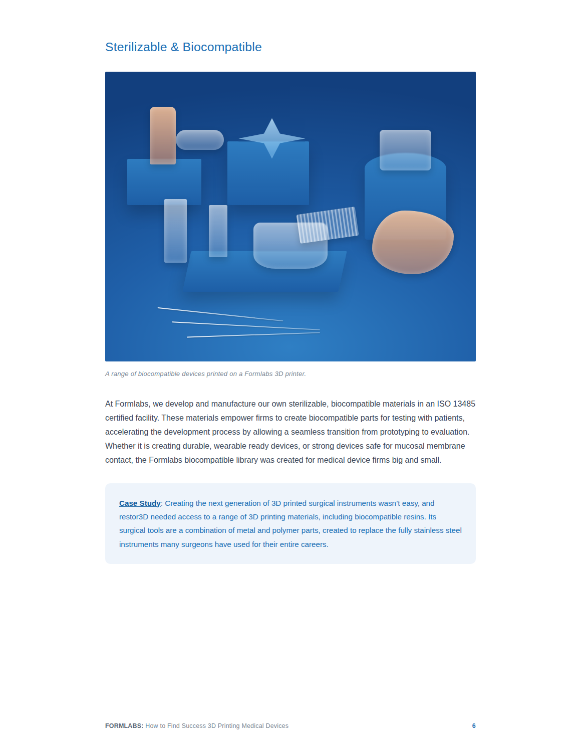Sterilizable & Biocompatible
A range of biocompatible devices printed on a Formlabs 3D printer.
At Formlabs, we develop and manufacture our own sterilizable, biocompatible materials in an ISO 13485 certified facility. These materials empower firms to create biocompatible parts for testing with patients, accelerating the development process by allowing a seamless transition from prototyping to evaluation. Whether it is creating durable, wearable ready devices, or strong devices safe for mucosal membrane contact, the Formlabs biocompatible library was created for medical device firms big and small.
Case Study: Creating the next generation of 3D printed surgical instruments wasn’t easy, and restor3D needed access to a range of 3D printing materials, including biocompatible resins. Its surgical tools are a combination of metal and polymer parts, created to replace the fully stainless steel instruments many surgeons have used for their entire careers.
FORMLABS: How to Find Success 3D Printing Medical Devices
6